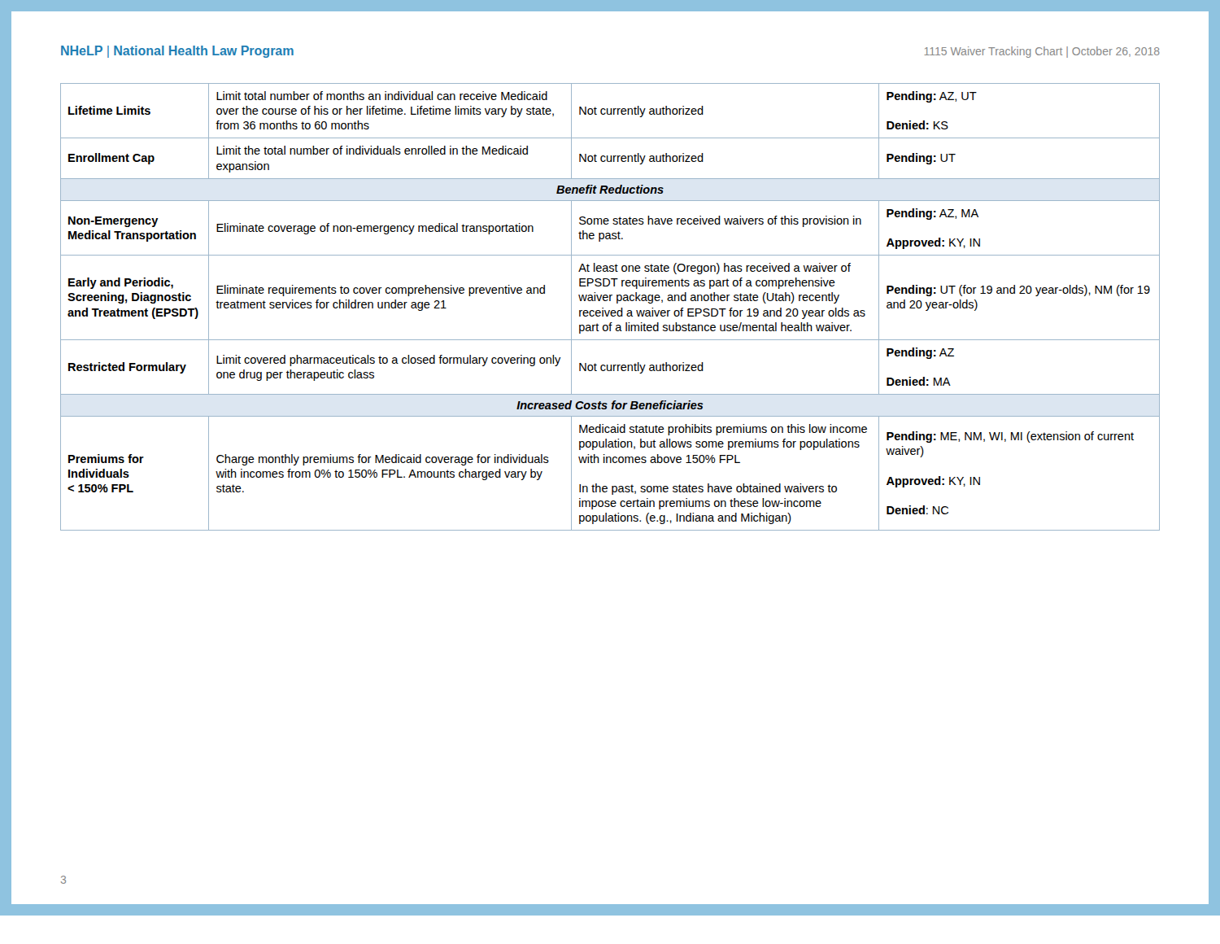NHeLP | National Health Law Program
1115 Waiver Tracking Chart | October 26, 2018
| Lifetime Limits | Limit total number of months an individual can receive Medicaid over the course of his or her lifetime. Lifetime limits vary by state, from 36 months to 60 months | Not currently authorized | Pending: AZ, UT Denied: KS |
| Enrollment Cap | Limit the total number of individuals enrolled in the Medicaid expansion | Not currently authorized | Pending: UT |
| Benefit Reductions |
| Non-Emergency Medical Transportation | Eliminate coverage of non-emergency medical transportation | Some states have received waivers of this provision in the past. | Pending: AZ, MA Approved: KY, IN |
| Early and Periodic, Screening, Diagnostic and Treatment (EPSDT) | Eliminate requirements to cover comprehensive preventive and treatment services for children under age 21 | At least one state (Oregon) has received a waiver of EPSDT requirements as part of a comprehensive waiver package, and another state (Utah) recently received a waiver of EPSDT for 19 and 20 year olds as part of a limited substance use/mental health waiver. | Pending: UT (for 19 and 20 year-olds), NM (for 19 and 20 year-olds) |
| Restricted Formulary | Limit covered pharmaceuticals to a closed formulary covering only one drug per therapeutic class | Not currently authorized | Pending: AZ Denied: MA |
| Increased Costs for Beneficiaries |
| Premiums for Individuals < 150% FPL | Charge monthly premiums for Medicaid coverage for individuals with incomes from 0% to 150% FPL. Amounts charged vary by state. | Medicaid statute prohibits premiums on this low income population, but allows some premiums for populations with incomes above 150% FPL In the past, some states have obtained waivers to impose certain premiums on these low-income populations. (e.g., Indiana and Michigan) | Pending: ME, NM, WI, MI (extension of current waiver) Approved: KY, IN Denied : NC |
3